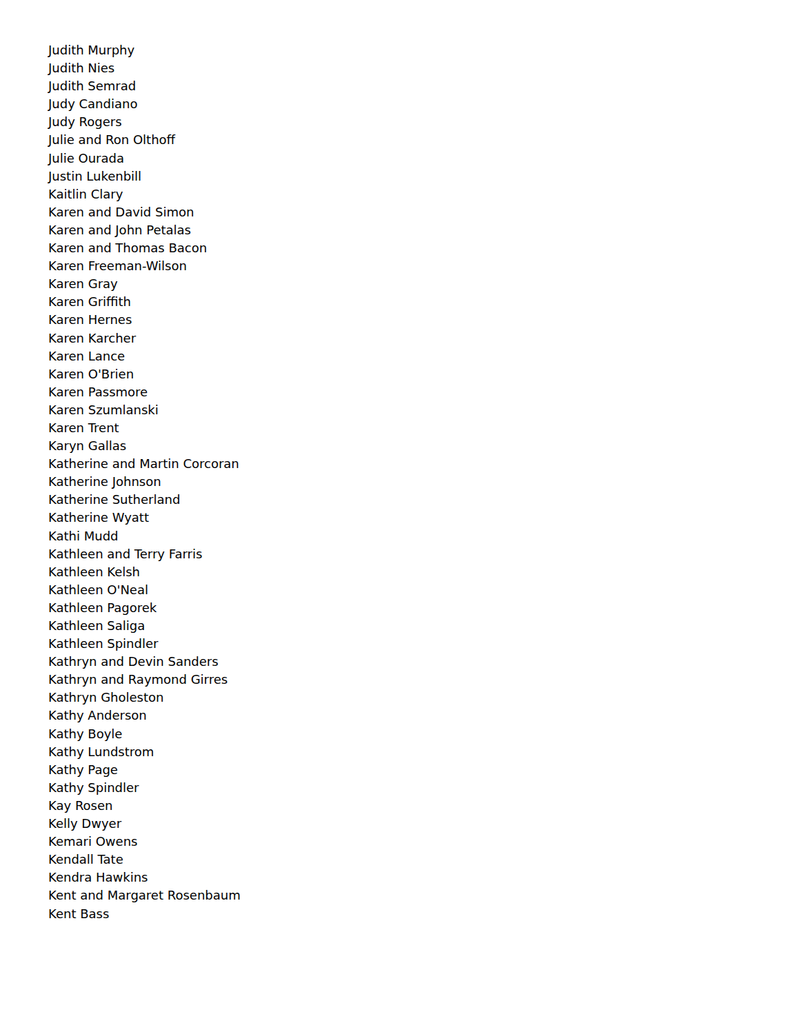Judith Murphy
Judith Nies
Judith Semrad
Judy Candiano
Judy Rogers
Julie and Ron Olthoff
Julie Ourada
Justin Lukenbill
Kaitlin Clary
Karen and David Simon
Karen and John Petalas
Karen and Thomas Bacon
Karen Freeman-Wilson
Karen Gray
Karen Griffith
Karen Hernes
Karen Karcher
Karen Lance
Karen O'Brien
Karen Passmore
Karen Szumlanski
Karen Trent
Karyn Gallas
Katherine and Martin Corcoran
Katherine Johnson
Katherine Sutherland
Katherine Wyatt
Kathi Mudd
Kathleen and Terry Farris
Kathleen Kelsh
Kathleen O'Neal
Kathleen Pagorek
Kathleen Saliga
Kathleen Spindler
Kathryn and Devin Sanders
Kathryn and Raymond Girres
Kathryn Gholeston
Kathy Anderson
Kathy Boyle
Kathy Lundstrom
Kathy Page
Kathy Spindler
Kay Rosen
Kelly Dwyer
Kemari Owens
Kendall Tate
Kendra Hawkins
Kent and Margaret Rosenbaum
Kent Bass